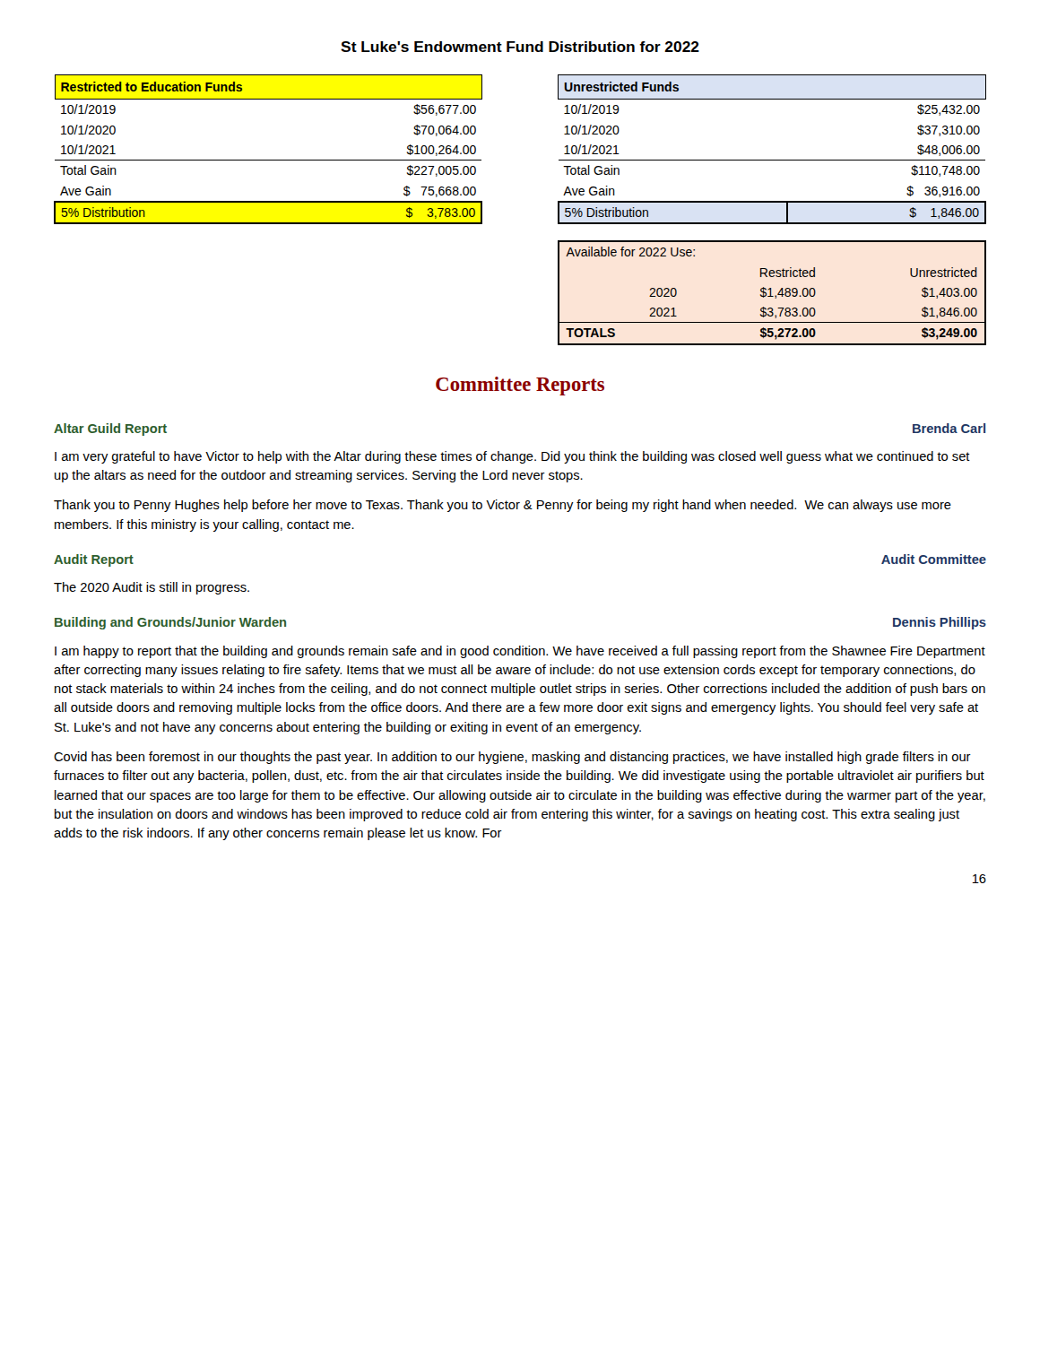St Luke's Endowment Fund Distribution for 2022
| Restricted to Education Funds |
| 10/1/2019 | $56,677.00 |
| 10/1/2020 | $70,064.00 |
| 10/1/2021 | $100,264.00 |
| Total Gain | $227,005.00 |
| Ave Gain | $ 75,668.00 |
| 5% Distribution | $ 3,783.00 |
| Unrestricted Funds |
| 10/1/2019 | $25,432.00 |
| 10/1/2020 | $37,310.00 |
| 10/1/2021 | $48,006.00 |
| Total Gain | $110,748.00 |
| Ave Gain | $ 36,916.00 |
| 5% Distribution | $ 1,846.00 |
| Available for 2022 Use: |
| | Restricted | Unrestricted |
| 2020 | $1,489.00 | $1,403.00 |
| 2021 | $3,783.00 | $1,846.00 |
| TOTALS | $5,272.00 | $3,249.00 |
Committee Reports
Altar Guild Report Brenda Carl
I am very grateful to have Victor to help with the Altar during these times of change. Did you think the building was closed well guess what we continued to set up the altars as need for the outdoor and streaming services. Serving the Lord never stops.
Thank you to Penny Hughes help before her move to Texas. Thank you to Victor & Penny for being my right hand when needed. We can always use more members. If this ministry is your calling, contact me.
Audit Report Audit Committee
The 2020 Audit is still in progress.
Building and Grounds/Junior Warden Dennis Phillips
I am happy to report that the building and grounds remain safe and in good condition. We have received a full passing report from the Shawnee Fire Department after correcting many issues relating to fire safety. Items that we must all be aware of include: do not use extension cords except for temporary connections, do not stack materials to within 24 inches from the ceiling, and do not connect multiple outlet strips in series. Other corrections included the addition of push bars on all outside doors and removing multiple locks from the office doors. And there are a few more door exit signs and emergency lights. You should feel very safe at St. Luke's and not have any concerns about entering the building or exiting in event of an emergency.
Covid has been foremost in our thoughts the past year. In addition to our hygiene, masking and distancing practices, we have installed high grade filters in our furnaces to filter out any bacteria, pollen, dust, etc. from the air that circulates inside the building. We did investigate using the portable ultraviolet air purifiers but learned that our spaces are too large for them to be effective. Our allowing outside air to circulate in the building was effective during the warmer part of the year, but the insulation on doors and windows has been improved to reduce cold air from entering this winter, for a savings on heating cost. This extra sealing just adds to the risk indoors. If any other concerns remain please let us know. For
16